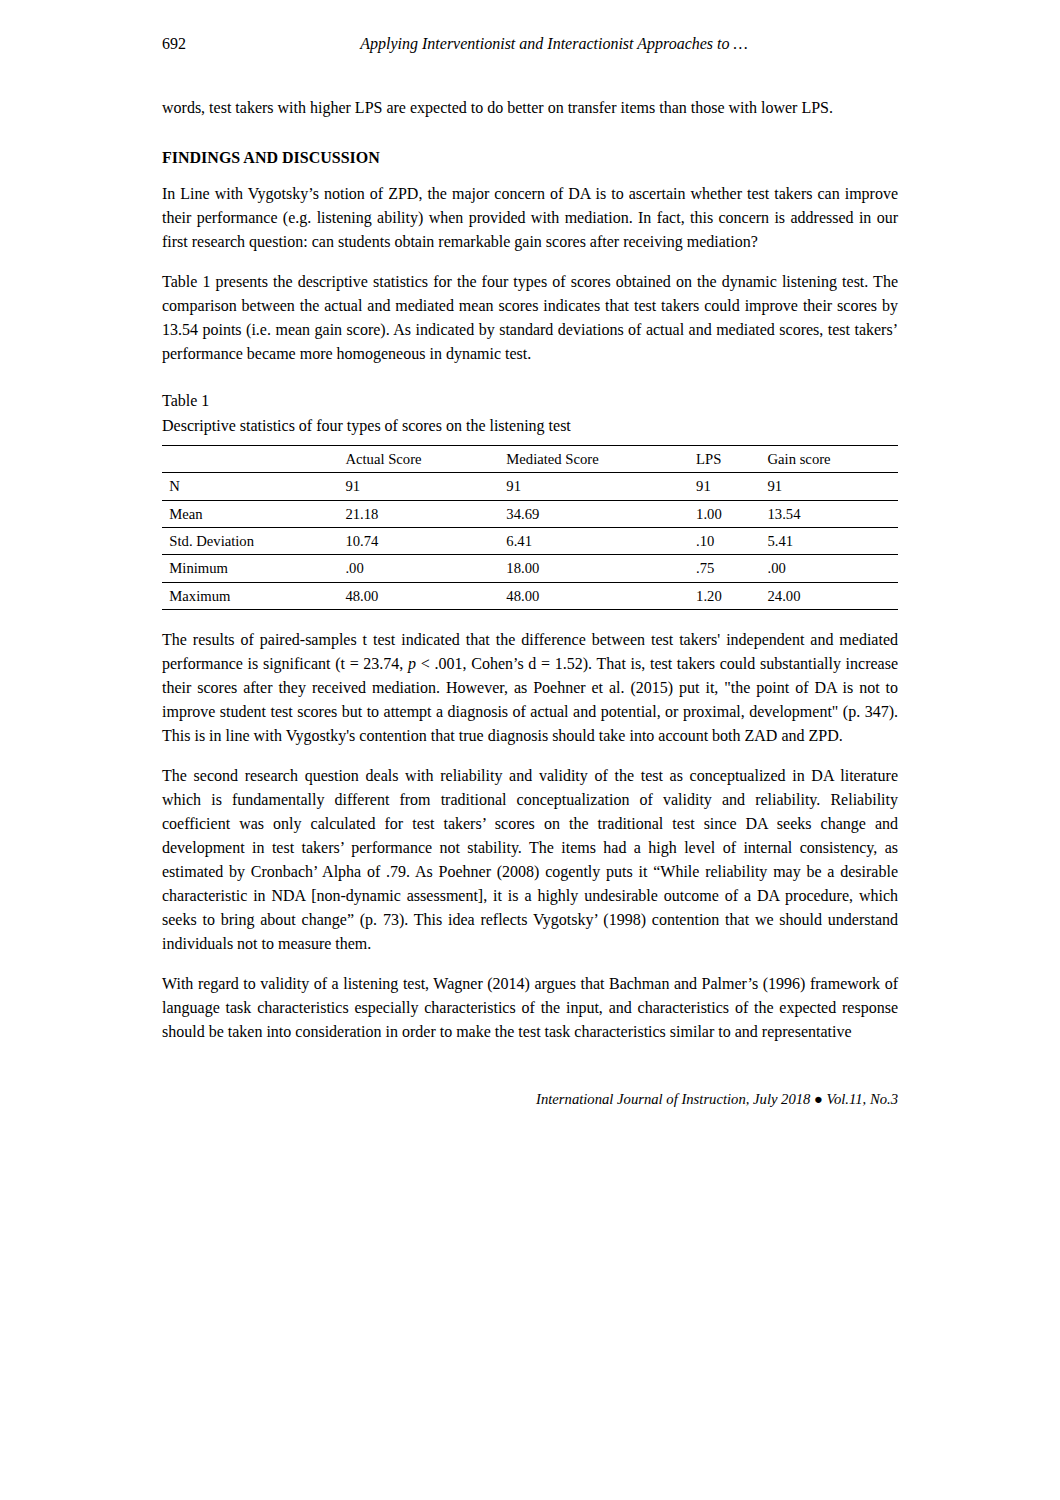692 Applying Interventionist and Interactionist Approaches to …
words, test takers with higher LPS are expected to do better on transfer items than those with lower LPS.
Findings and Discussion
In Line with Vygotsky’s notion of ZPD, the major concern of DA is to ascertain whether test takers can improve their performance (e.g. listening ability) when provided with mediation. In fact, this concern is addressed in our first research question: can students obtain remarkable gain scores after receiving mediation?
Table 1 presents the descriptive statistics for the four types of scores obtained on the dynamic listening test. The comparison between the actual and mediated mean scores indicates that test takers could improve their scores by 13.54 points (i.e. mean gain score). As indicated by standard deviations of actual and mediated scores, test takers’ performance became more homogeneous in dynamic test.
Table 1
Descriptive statistics of four types of scores on the listening test
| | Actual Score | Mediated Score | LPS | Gain score |
| --- | --- | --- | --- | --- |
| N | 91 | 91 | 91 | 91 |
| Mean | 21.18 | 34.69 | 1.00 | 13.54 |
| Std. Deviation | 10.74 | 6.41 | .10 | 5.41 |
| Minimum | .00 | 18.00 | .75 | .00 |
| Maximum | 48.00 | 48.00 | 1.20 | 24.00 |
The results of paired-samples t test indicated that the difference between test takers' independent and mediated performance is significant (t = 23.74, p < .001, Cohen’s d = 1.52). That is, test takers could substantially increase their scores after they received mediation. However, as Poehner et al. (2015) put it, "the point of DA is not to improve student test scores but to attempt a diagnosis of actual and potential, or proximal, development" (p. 347). This is in line with Vygostky's contention that true diagnosis should take into account both ZAD and ZPD.
The second research question deals with reliability and validity of the test as conceptualized in DA literature which is fundamentally different from traditional conceptualization of validity and reliability. Reliability coefficient was only calculated for test takers’ scores on the traditional test since DA seeks change and development in test takers’ performance not stability. The items had a high level of internal consistency, as estimated by Cronbach’ Alpha of .79. As Poehner (2008) cogently puts it “While reliability may be a desirable characteristic in NDA [non-dynamic assessment], it is a highly undesirable outcome of a DA procedure, which seeks to bring about change” (p. 73). This idea reflects Vygotsky’ (1998) contention that we should understand individuals not to measure them.
With regard to validity of a listening test, Wagner (2014) argues that Bachman and Palmer’s (1996) framework of language task characteristics especially characteristics of the input, and characteristics of the expected response should be taken into consideration in order to make the test task characteristics similar to and representative
International Journal of Instruction, July 2018 ● Vol.11, No.3